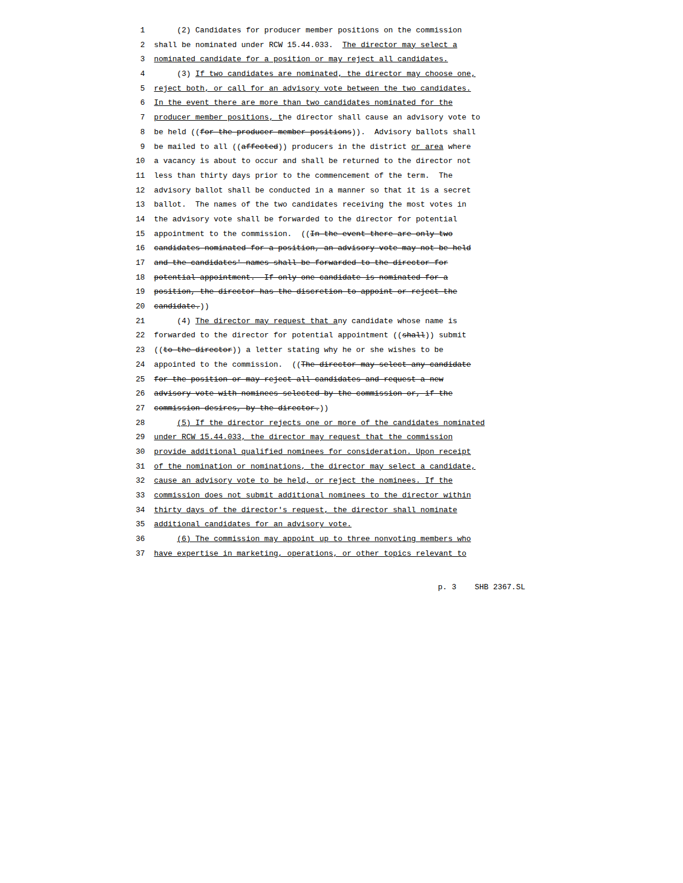(2) Candidates for producer member positions on the commission
shall be nominated under RCW 15.44.033. The director may select a
nominated candidate for a position or may reject all candidates.
(3) If two candidates are nominated, the director may choose one,
reject both, or call for an advisory vote between the two candidates.
In the event there are more than two candidates nominated for the
producer member positions, the director shall cause an advisory vote to
be held ((for the producer member positions)). Advisory ballots shall
be mailed to all ((affected)) producers in the district or area where
a vacancy is about to occur and shall be returned to the director not
less than thirty days prior to the commencement of the term. The
advisory ballot shall be conducted in a manner so that it is a secret
ballot. The names of the two candidates receiving the most votes in
the advisory vote shall be forwarded to the director for potential
appointment to the commission. ((In the event there are only two
candidates nominated for a position, an advisory vote may not be held
and the candidates' names shall be forwarded to the director for
potential appointment. If only one candidate is nominated for a
position, the director has the discretion to appoint or reject the
candidate.))
(4) The director may request that any candidate whose name is
forwarded to the director for potential appointment ((shall)) submit
((to the director)) a letter stating why he or she wishes to be
appointed to the commission. ((The director may select any candidate
for the position or may reject all candidates and request a new
advisory vote with nominees selected by the commission or, if the
commission desires, by the director.))
(5) If the director rejects one or more of the candidates nominated
under RCW 15.44.033, the director may request that the commission
provide additional qualified nominees for consideration. Upon receipt
of the nomination or nominations, the director may select a candidate,
cause an advisory vote to be held, or reject the nominees. If the
commission does not submit additional nominees to the director within
thirty days of the director's request, the director shall nominate
additional candidates for an advisory vote.
(6) The commission may appoint up to three nonvoting members who
have expertise in marketing, operations, or other topics relevant to
p. 3 SHB 2367.SL